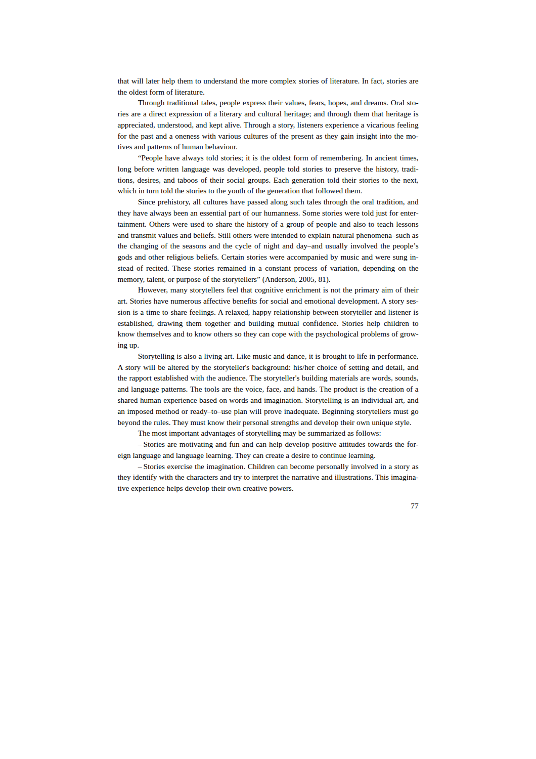that will later help them to understand the more complex stories of literature. In fact, stories are the oldest form of literature.
Through traditional tales, people express their values, fears, hopes, and dreams. Oral stories are a direct expression of a literary and cultural heritage; and through them that heritage is appreciated, understood, and kept alive. Through a story, listeners experience a vicarious feeling for the past and a oneness with various cultures of the present as they gain insight into the motives and patterns of human behaviour.
“People have always told stories; it is the oldest form of remembering. In ancient times, long before written language was developed, people told stories to preserve the history, traditions, desires, and taboos of their social groups. Each generation told their stories to the next, which in turn told the stories to the youth of the generation that followed them.
Since prehistory, all cultures have passed along such tales through the oral tradition, and they have always been an essential part of our humanness. Some stories were told just for entertainment. Others were used to share the history of a group of people and also to teach lessons and transmit values and beliefs. Still others were intended to explain natural phenomena–such as the changing of the seasons and the cycle of night and day–and usually involved the people’s gods and other religious beliefs. Certain stories were accompanied by music and were sung instead of recited. These stories remained in a constant process of variation, depending on the memory, talent, or purpose of the storytellers” (Anderson, 2005, 81).
However, many storytellers feel that cognitive enrichment is not the primary aim of their art. Stories have numerous affective benefits for social and emotional development. A story session is a time to share feelings. A relaxed, happy relationship between storyteller and listener is established, drawing them together and building mutual confidence. Stories help children to know themselves and to know others so they can cope with the psychological problems of growing up.
Storytelling is also a living art. Like music and dance, it is brought to life in performance. A story will be altered by the storyteller's background: his/her choice of setting and detail, and the rapport established with the audience. The storyteller's building materials are words, sounds, and language patterns. The tools are the voice, face, and hands. The product is the creation of a shared human experience based on words and imagination. Storytelling is an individual art, and an imposed method or ready–to–use plan will prove inadequate. Beginning storytellers must go beyond the rules. They must know their personal strengths and develop their own unique style.
The most important advantages of storytelling may be summarized as follows:
– Stories are motivating and fun and can help develop positive attitudes towards the foreign language and language learning. They can create a desire to continue learning.
– Stories exercise the imagination. Children can become personally involved in a story as they identify with the characters and try to interpret the narrative and illustrations. This imaginative experience helps develop their own creative powers.
77